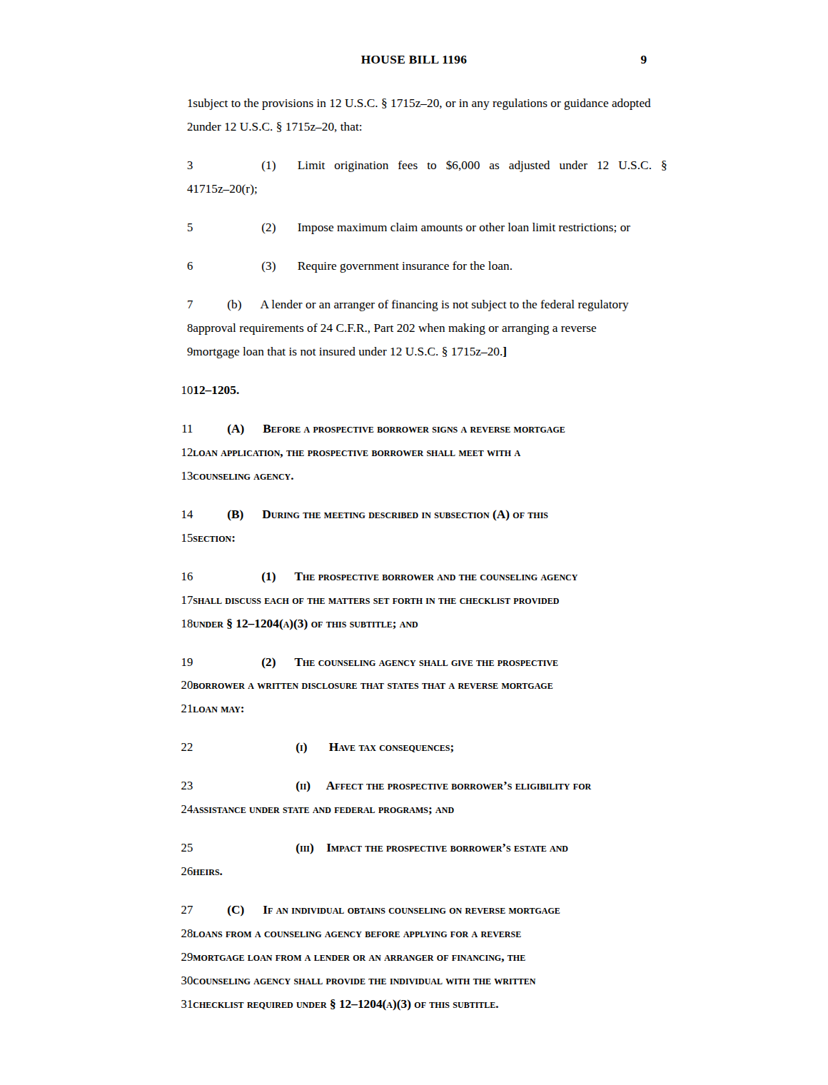HOUSE BILL 1196 9
| 1 | subject to the provisions in 12 U.S.C. § 1715z–20, or in any regulations or guidance adopted |
| 2 | under 12 U.S.C. § 1715z–20, that: |
| 3 | (1) Limit origination fees to $6,000 as adjusted under 12 U.S.C. § |
| 4 | 1715z–20(r); |
| 5 | (2) Impose maximum claim amounts or other loan limit restrictions; or |
| 6 | (3) Require government insurance for the loan. |
| 7 | (b) A lender or an arranger of financing is not subject to the federal regulatory |
| 8 | approval requirements of 24 C.F.R., Part 202 when making or arranging a reverse |
| 9 | mortgage loan that is not insured under 12 U.S.C. § 1715z–20. ] |
| 10 | 12–1205. |
| 11 | (A) Before a prospective borrower signs a reverse mortgage |
| 12 | loan application, the prospective borrower shall meet with a |
| 13 | counseling agency. |
| 14 | (B) During the meeting described in subsection (A) of this |
| 15 | section: |
| 16 | (1) The prospective borrower and the counseling agency |
| 17 | shall discuss each of the matters set forth in the checklist provided |
| 18 | under § 12–1204(a)(3) of this subtitle; and |
| 19 | (2) The counseling agency shall give the prospective |
| 20 | borrower a written disclosure that states that a reverse mortgage |
| 21 | loan may: |
| 22 | (i) Have tax consequences; |
| 23 | (ii) Affect the prospective borrower’s eligibility for |
| 24 | assistance under state and federal programs; and |
| 25 | (iii) Impact the prospective borrower’s estate and |
| 26 | heirs. |
| 27 | (C) If an individual obtains counseling on reverse mortgage |
| 28 | loans from a counseling agency before applying for a reverse |
| 29 | mortgage loan from a lender or an arranger of financing, the |
| 30 | counseling agency shall provide the individual with the written |
| 31 | checklist required under § 12–1204(a)(3) of this subtitle. |